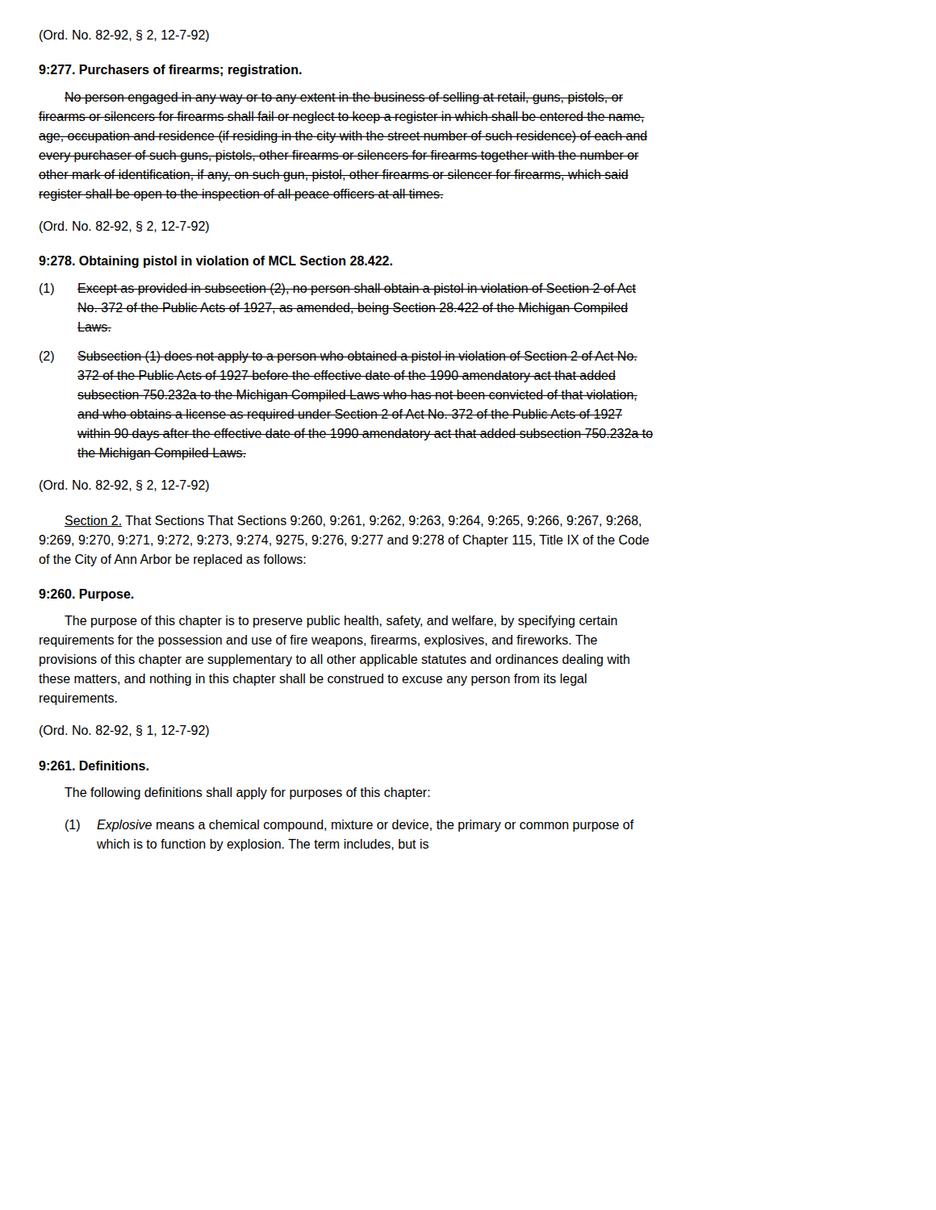(Ord. No. 82-92, § 2, 12-7-92)
9:277. Purchasers of firearms; registration.
No person engaged in any way or to any extent in the business of selling at retail, guns, pistols, or firearms or silencers for firearms shall fail or neglect to keep a register in which shall be entered the name, age, occupation and residence (if residing in the city with the street number of such residence) of each and every purchaser of such guns, pistols, other firearms or silencers for firearms together with the number or other mark of identification, if any, on such gun, pistol, other firearms or silencer for firearms, which said register shall be open to the inspection of all peace officers at all times.
(Ord. No. 82-92, § 2, 12-7-92)
9:278. Obtaining pistol in violation of MCL Section 28.422.
(1) Except as provided in subsection (2), no person shall obtain a pistol in violation of Section 2 of Act No. 372 of the Public Acts of 1927, as amended, being Section 28.422 of the Michigan Compiled Laws.
(2) Subsection (1) does not apply to a person who obtained a pistol in violation of Section 2 of Act No. 372 of the Public Acts of 1927 before the effective date of the 1990 amendatory act that added subsection 750.232a to the Michigan Compiled Laws who has not been convicted of that violation, and who obtains a license as required under Section 2 of Act No. 372 of the Public Acts of 1927 within 90 days after the effective date of the 1990 amendatory act that added subsection 750.232a to the Michigan Compiled Laws.
(Ord. No. 82-92, § 2, 12-7-92)
Section 2. That Sections That Sections 9:260, 9:261, 9:262, 9:263, 9:264, 9:265, 9:266, 9:267, 9:268, 9:269, 9:270, 9:271, 9:272, 9:273, 9:274, 9275, 9:276, 9:277 and 9:278 of Chapter 115, Title IX of the Code of the City of Ann Arbor be replaced as follows:
9:260. Purpose.
The purpose of this chapter is to preserve public health, safety, and welfare, by specifying certain requirements for the possession and use of fire weapons, firearms, explosives, and fireworks. The provisions of this chapter are supplementary to all other applicable statutes and ordinances dealing with these matters, and nothing in this chapter shall be construed to excuse any person from its legal requirements.
(Ord. No. 82-92, § 1, 12-7-92)
9:261. Definitions.
The following definitions shall apply for purposes of this chapter:
(1) Explosive means a chemical compound, mixture or device, the primary or common purpose of which is to function by explosion. The term includes, but is